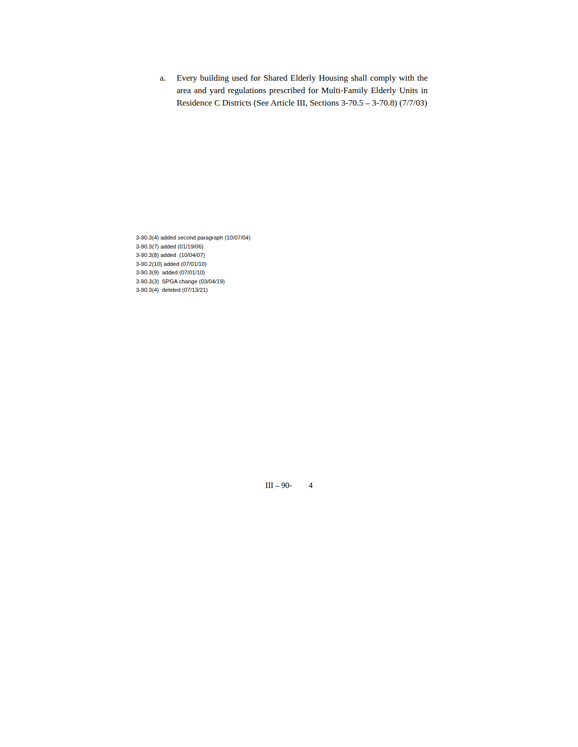a.
Every building used for Shared Elderly Housing shall comply with the area and yard regulations prescribed for Multi-Family Elderly Units in Residence C Districts (See Article III, Sections 3-70.5 – 3-70.8) (7/7/03)
3-90.3(4) added second paragraph (10/07/04)
3-90.3(7) added (01/19/06)
3-90.3(8) added (10/04/07)
3-90.2(10) added (07/01/10)
3-90.3(9) added (07/01/10)
3-90.3(3) SPGA change (03/04/19)
3-90.3(4) deleted (07/13/21)
III – 90-4